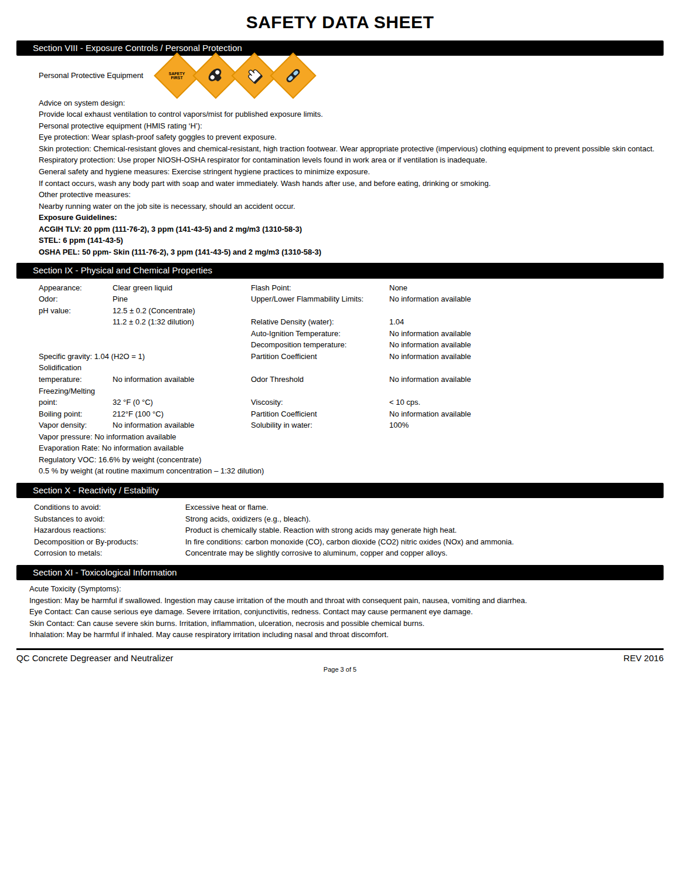SAFETY DATA SHEET
Section VIII - Exposure Controls / Personal Protection
Personal Protective Equipment
SAFETY
FIRST
Advice on system design:
Provide local exhaust ventilation to control vapors/mist for published exposure limits.
Personal protective equipment (HMIS rating ‘H’):
Eye protection: Wear splash-proof safety goggles to prevent exposure.
Skin protection: Chemical-resistant gloves and chemical-resistant, high traction footwear. Wear appropriate protective (impervious) clothing equipment to prevent possible skin contact.
Respiratory protection: Use proper NIOSH-OSHA respirator for contamination levels found in work area or if ventilation is inadequate.
General safety and hygiene measures: Exercise stringent hygiene practices to minimize exposure.
If contact occurs, wash any body part with soap and water immediately. Wash hands after use, and before eating, drinking or smoking.
Other protective measures:
Nearby running water on the job site is necessary, should an accident occur.
Exposure Guidelines:
ACGIH TLV: 20 ppm (111-76-2), 3 ppm (141-43-5) and 2 mg/m3 (1310-58-3)
STEL: 6 ppm (141-43-5)
OSHA PEL: 50 ppm- Skin (111-76-2), 3 ppm (141-43-5) and 2 mg/m3 (1310-58-3)
Section IX - Physical and Chemical Properties
| Appearance: | Clear green liquid | Flash Point: | None |
| Odor: | Pine | Upper/Lower Flammability Limits: | No information available |
| pH value: | 12.5 ± 0.2 (Concentrate) | | |
| | 11.2 ± 0.2 (1:32 dilution) | Relative Density (water): | 1.04 |
| | | Auto-Ignition Temperature: | No information available |
| | | Decomposition temperature: | No information available |
| Specific gravity: 1.04 (H2O = 1) | Partition Coefficient | No information available |
| Solidification | | |
| temperature: | No information available | Odor Threshold | No information available |
| Freezing/Melting | | |
| point: | 32 °F (0 °C) | Viscosity: | < 10 cps. |
| Boiling point: | 212°F (100 °C) | Partition Coefficient | No information available |
| Vapor density: | No information available | Solubility in water: | 100% |
| Vapor pressure: No information available | | |
| Evaporation Rate: No information available | | |
| Regulatory VOC: 16.6% by weight (concentrate) |
| 0.5 % by weight (at routine maximum concentration – 1:32 dilution) |
Section X - Reactivity / Estability
| Conditions to avoid: | Excessive heat or flame. |
| Substances to avoid: | Strong acids, oxidizers (e.g., bleach). |
| Hazardous reactions: | Product is chemically stable. Reaction with strong acids may generate high heat. |
| Decomposition or By-products: | In fire conditions: carbon monoxide (CO), carbon dioxide (CO2) nitric oxides (NOx) and ammonia. |
| Corrosion to metals: | Concentrate may be slightly corrosive to aluminum, copper and copper alloys. |
Section XI - Toxicological Information
Acute Toxicity (Symptoms):
Ingestion: May be harmful if swallowed. Ingestion may cause irritation of the mouth and throat with consequent pain, nausea, vomiting and diarrhea.
Eye Contact: Can cause serious eye damage. Severe irritation, conjunctivitis, redness. Contact may cause permanent eye damage.
Skin Contact: Can cause severe skin burns. Irritation, inflammation, ulceration, necrosis and possible chemical burns.
Inhalation: May be harmful if inhaled. May cause respiratory irritation including nasal and throat discomfort.
QC Concrete Degreaser and Neutralizer
REV 2016
Page 3 of 5